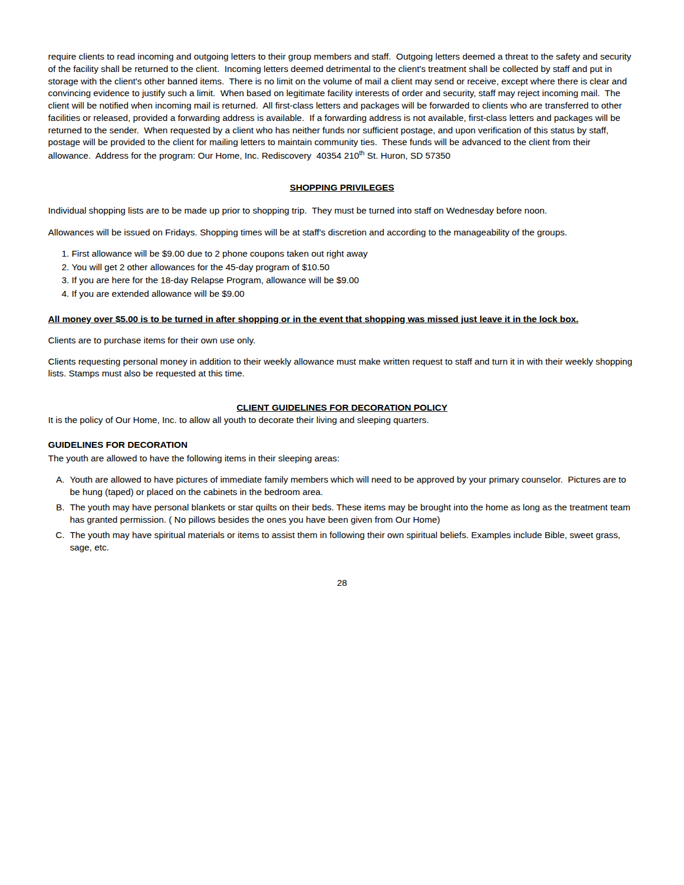require clients to read incoming and outgoing letters to their group members and staff. Outgoing letters deemed a threat to the safety and security of the facility shall be returned to the client. Incoming letters deemed detrimental to the client's treatment shall be collected by staff and put in storage with the client's other banned items. There is no limit on the volume of mail a client may send or receive, except where there is clear and convincing evidence to justify such a limit. When based on legitimate facility interests of order and security, staff may reject incoming mail. The client will be notified when incoming mail is returned. All first-class letters and packages will be forwarded to clients who are transferred to other facilities or released, provided a forwarding address is available. If a forwarding address is not available, first-class letters and packages will be returned to the sender. When requested by a client who has neither funds nor sufficient postage, and upon verification of this status by staff, postage will be provided to the client for mailing letters to maintain community ties. These funds will be advanced to the client from their allowance. Address for the program: Our Home, Inc. Rediscovery 40354 210th St. Huron, SD 57350
SHOPPING PRIVILEGES
Individual shopping lists are to be made up prior to shopping trip. They must be turned into staff on Wednesday before noon.
Allowances will be issued on Fridays. Shopping times will be at staff's discretion and according to the manageability of the groups.
First allowance will be $9.00 due to 2 phone coupons taken out right away
You will get 2 other allowances for the 45-day program of $10.50
If you are here for the 18-day Relapse Program, allowance will be $9.00
If you are extended allowance will be $9.00
All money over $5.00 is to be turned in after shopping or in the event that shopping was missed just leave it in the lock box.
Clients are to purchase items for their own use only.
Clients requesting personal money in addition to their weekly allowance must make written request to staff and turn it in with their weekly shopping lists. Stamps must also be requested at this time.
CLIENT GUIDELINES FOR DECORATION POLICY
It is the policy of Our Home, Inc. to allow all youth to decorate their living and sleeping quarters.
GUIDELINES FOR DECORATION
The youth are allowed to have the following items in their sleeping areas:
Youth are allowed to have pictures of immediate family members which will need to be approved by your primary counselor. Pictures are to be hung (taped) or placed on the cabinets in the bedroom area.
The youth may have personal blankets or star quilts on their beds. These items may be brought into the home as long as the treatment team has granted permission. ( No pillows besides the ones you have been given from Our Home)
The youth may have spiritual materials or items to assist them in following their own spiritual beliefs. Examples include Bible, sweet grass, sage, etc.
28